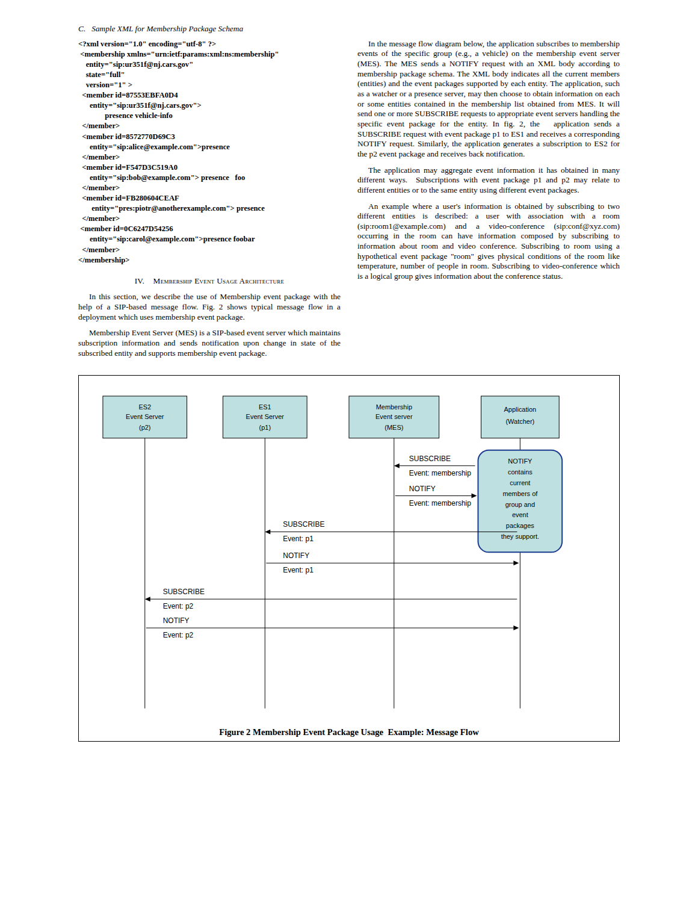C. Sample XML for Membership Package Schema
<?xml version="1.0" encoding="utf-8" ?>
 <membership xmlns="urn:ietf:params:xml:ns:membership"
    entity="sip:ur351f@nj.cars.gov"
    state="full"
    version="1" >
  <member id=87553EBFA0D4
      entity="sip:ur351f@nj.cars.gov">
              presence vehicle-info
  </member>
  <member id=8572770D69C3
      entity="sip:alice@example.com">presence
  </member>
  <member id=F547D3C519A0
      entity="sip:bob@example.com"> presence   foo
  </member>
  <member id=FB280604CEAF
       entity="pres:piotr@anotherexample.com"> presence
  </member>
 <member id=0C6247D54256
      entity="sip:carol@example.com">presence foobar
  </member>
</membership>
IV. Membership Event Usage Architecture
In this section, we describe the use of Membership event package with the help of a SIP-based message flow. Fig. 2 shows typical message flow in a deployment which uses membership event package.
Membership Event Server (MES) is a SIP-based event server which maintains subscription information and sends notification upon change in state of the subscribed entity and supports membership event package.
In the message flow diagram below, the application subscribes to membership events of the specific group (e.g., a vehicle) on the membership event server (MES). The MES sends a NOTIFY request with an XML body according to membership package schema. The XML body indicates all the current members (entities) and the event packages supported by each entity. The application, such as a watcher or a presence server, may then choose to obtain information on each or some entities contained in the membership list obtained from MES. It will send one or more SUBSCRIBE requests to appropriate event servers handling the specific event package for the entity. In fig. 2, the application sends a SUBSCRIBE request with event package p1 to ES1 and receives a corresponding NOTIFY request. Similarly, the application generates a subscription to ES2 for the p2 event package and receives back notification.
The application may aggregate event information it has obtained in many different ways. Subscriptions with event package p1 and p2 may relate to different entities or to the same entity using different event packages.
An example where a user's information is obtained by subscribing to two different entities is described: a user with association with a room (sip:room1@example.com) and a video-conference (sip:conf@xyz.com) occurring in the room can have information composed by subscribing to information about room and video conference. Subscribing to room using a hypothetical event package "room" gives physical conditions of the room like temperature, number of people in room. Subscribing to video-conference which is a logical group gives information about the conference status.
ES2 Event Server (p2) ES1 Event Server (p1) Membership Event server (MES) Application (Watcher) NOTIFY contains current members of group and event packages they support. SUBSCRIBE Event: membership NOTIFY Event: membership SUBSCRIBE Event: p1 NOTIFY Event: p1 SUBSCRIBE Event: p2 NOTIFY Event: p2
Figure 2 Membership Event Package Usage Example: Message Flow